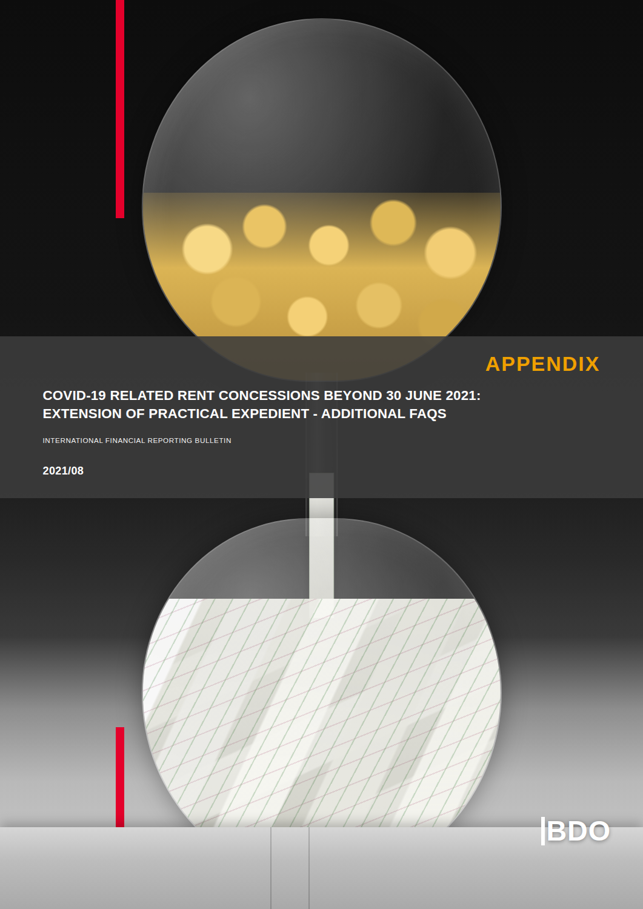Appendix
COVID-19 related rent concessions beyond 30 June 2021: Extension of practical expedient - additional FAQs
International Financial Reporting Bulletin
2021/08
BDO